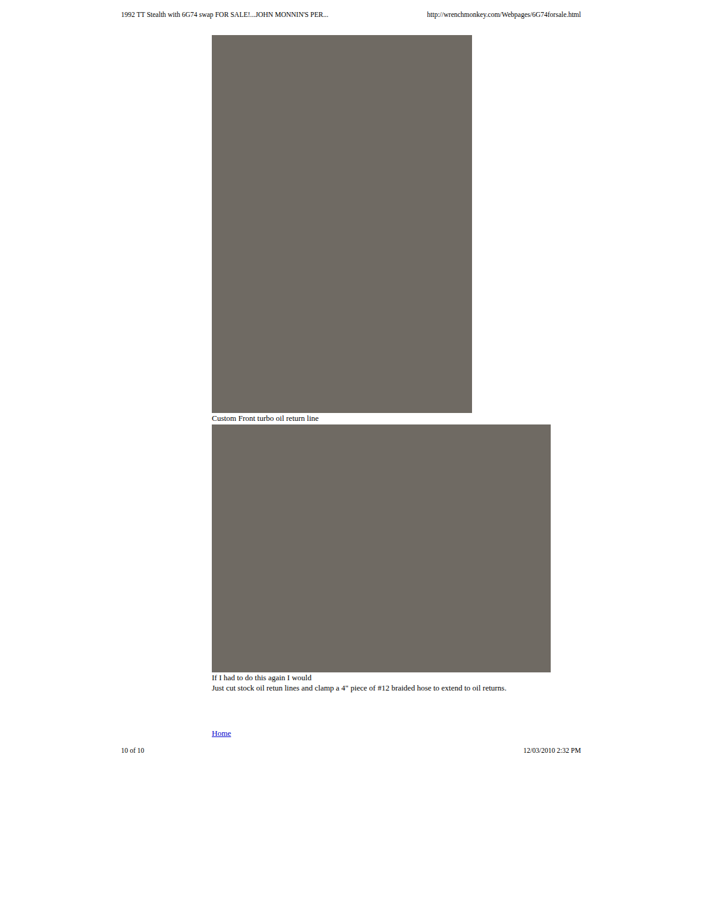1992 TT Stealth with 6G74 swap FOR SALE!...JOHN MONNIN'S PER...
http://wrenchmonkey.com/Webpages/6G74forsale.html
Custom Front turbo oil return line
If I had to do this again I would
Just cut stock oil retun lines and clamp a 4" piece of #12 braided hose to extend to oil returns.
Home
10 of 10
12/03/2010 2:32 PM